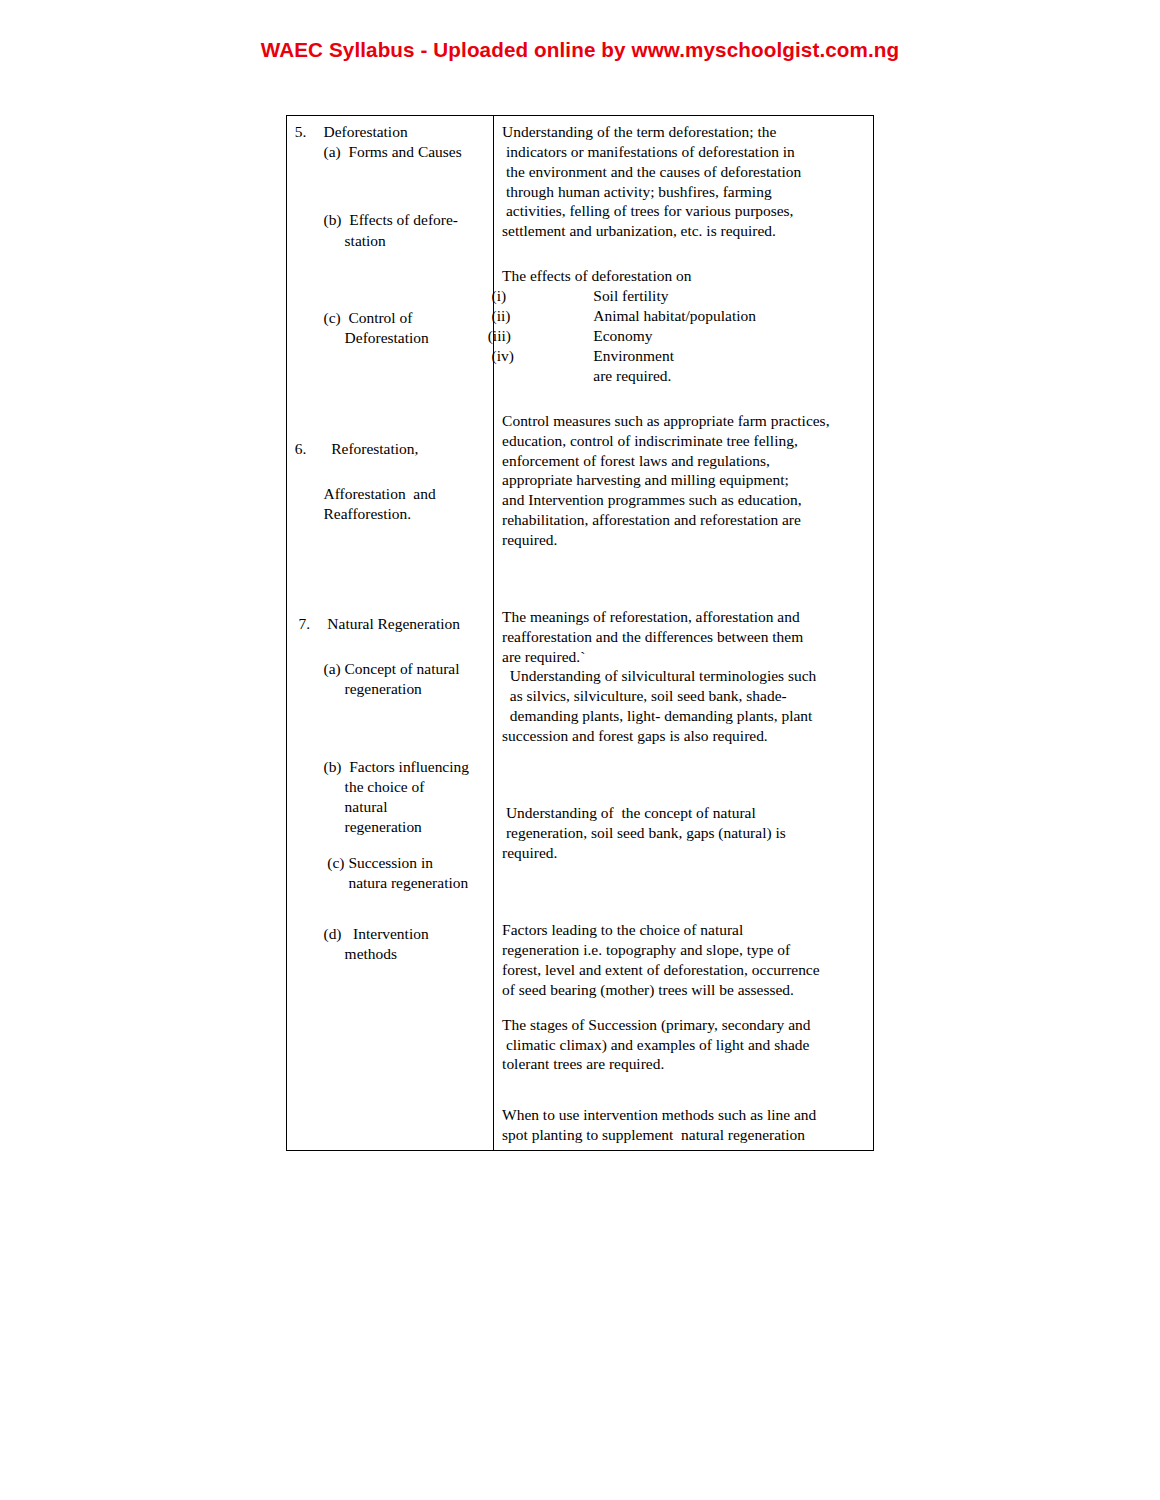WAEC Syllabus - Uploaded online by www.myschoolgist.com.ng
| 5. Deforestation (a) Forms and Causes (b) Effects of defore- station (c) Control of Deforestation 6. Reforestation, Afforestation and Reafforestion. 7. Natural Regeneration (a) Concept of natural regeneration (b) Factors influencing the choice of natural regeneration (c) Succession in natura regeneration (d) Intervention methods | Understanding of the term deforestation; the indicators or manifestations of deforestation in the environment and the causes of deforestation through human activity; bushfires, farming activities, felling of trees for various purposes, settlement and urbanization, etc. is required. The effects of deforestation on (i) Soil fertility (ii) Animal habitat/population (iii) Economy (iv) Environment are required. Control measures such as appropriate farm practices, education, control of indiscriminate tree felling, enforcement of forest laws and regulations, appropriate harvesting and milling equipment; and Intervention programmes such as education, rehabilitation, afforestation and reforestation are required. The meanings of reforestation, afforestation and reafforestation and the differences between them are required.` Understanding of silvicultural terminologies such as silvics, silviculture, soil seed bank, shade- demanding plants, light- demanding plants, plant succession and forest gaps is also required. Understanding of the concept of natural regeneration, soil seed bank, gaps (natural) is required. Factors leading to the choice of natural regeneration i.e. topography and slope, type of forest, level and extent of deforestation, occurrence of seed bearing (mother) trees will be assessed. The stages of Succession (primary, secondary and climatic climax) and examples of light and shade tolerant trees are required. When to use intervention methods such as line and spot planting to supplement natural regeneration |